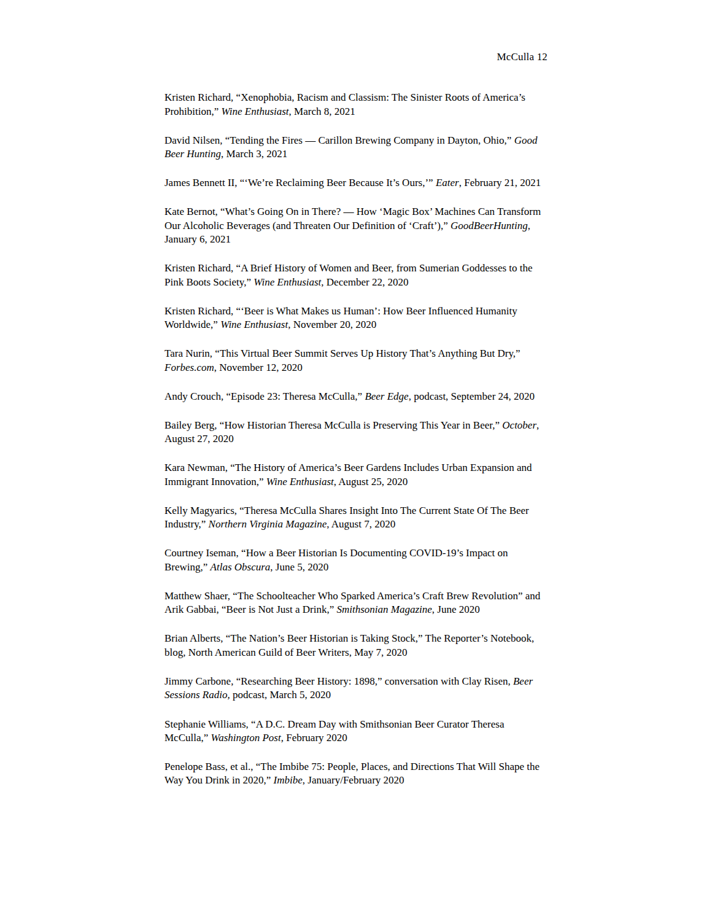McCulla 12
Kristen Richard, “Xenophobia, Racism and Classism: The Sinister Roots of America’s Prohibition,” Wine Enthusiast, March 8, 2021
David Nilsen, “Tending the Fires — Carillon Brewing Company in Dayton, Ohio,” Good Beer Hunting, March 3, 2021
James Bennett II, “‘We’re Reclaiming Beer Because It’s Ours,’” Eater, February 21, 2021
Kate Bernot, “What’s Going On in There? — How ‘Magic Box’ Machines Can Transform Our Alcoholic Beverages (and Threaten Our Definition of ‘Craft’),” GoodBeerHunting, January 6, 2021
Kristen Richard, “A Brief History of Women and Beer, from Sumerian Goddesses to the Pink Boots Society,” Wine Enthusiast, December 22, 2020
Kristen Richard, “‘Beer is What Makes us Human’: How Beer Influenced Humanity Worldwide,” Wine Enthusiast, November 20, 2020
Tara Nurin, “This Virtual Beer Summit Serves Up History That’s Anything But Dry,” Forbes.com, November 12, 2020
Andy Crouch, “Episode 23: Theresa McCulla,” Beer Edge, podcast, September 24, 2020
Bailey Berg, “How Historian Theresa McCulla is Preserving This Year in Beer,” October, August 27, 2020
Kara Newman, “The History of America’s Beer Gardens Includes Urban Expansion and Immigrant Innovation,” Wine Enthusiast, August 25, 2020
Kelly Magyarics, “Theresa McCulla Shares Insight Into The Current State Of The Beer Industry,” Northern Virginia Magazine, August 7, 2020
Courtney Iseman, “How a Beer Historian Is Documenting COVID-19’s Impact on Brewing,” Atlas Obscura, June 5, 2020
Matthew Shaer, “The Schoolteacher Who Sparked America’s Craft Brew Revolution” and Arik Gabbai, “Beer is Not Just a Drink,” Smithsonian Magazine, June 2020
Brian Alberts, “The Nation’s Beer Historian is Taking Stock,” The Reporter’s Notebook, blog, North American Guild of Beer Writers, May 7, 2020
Jimmy Carbone, “Researching Beer History: 1898,” conversation with Clay Risen, Beer Sessions Radio, podcast, March 5, 2020
Stephanie Williams, “A D.C. Dream Day with Smithsonian Beer Curator Theresa McCulla,” Washington Post, February 2020
Penelope Bass, et al., “The Imbibe 75: People, Places, and Directions That Will Shape the Way You Drink in 2020,” Imbibe, January/February 2020